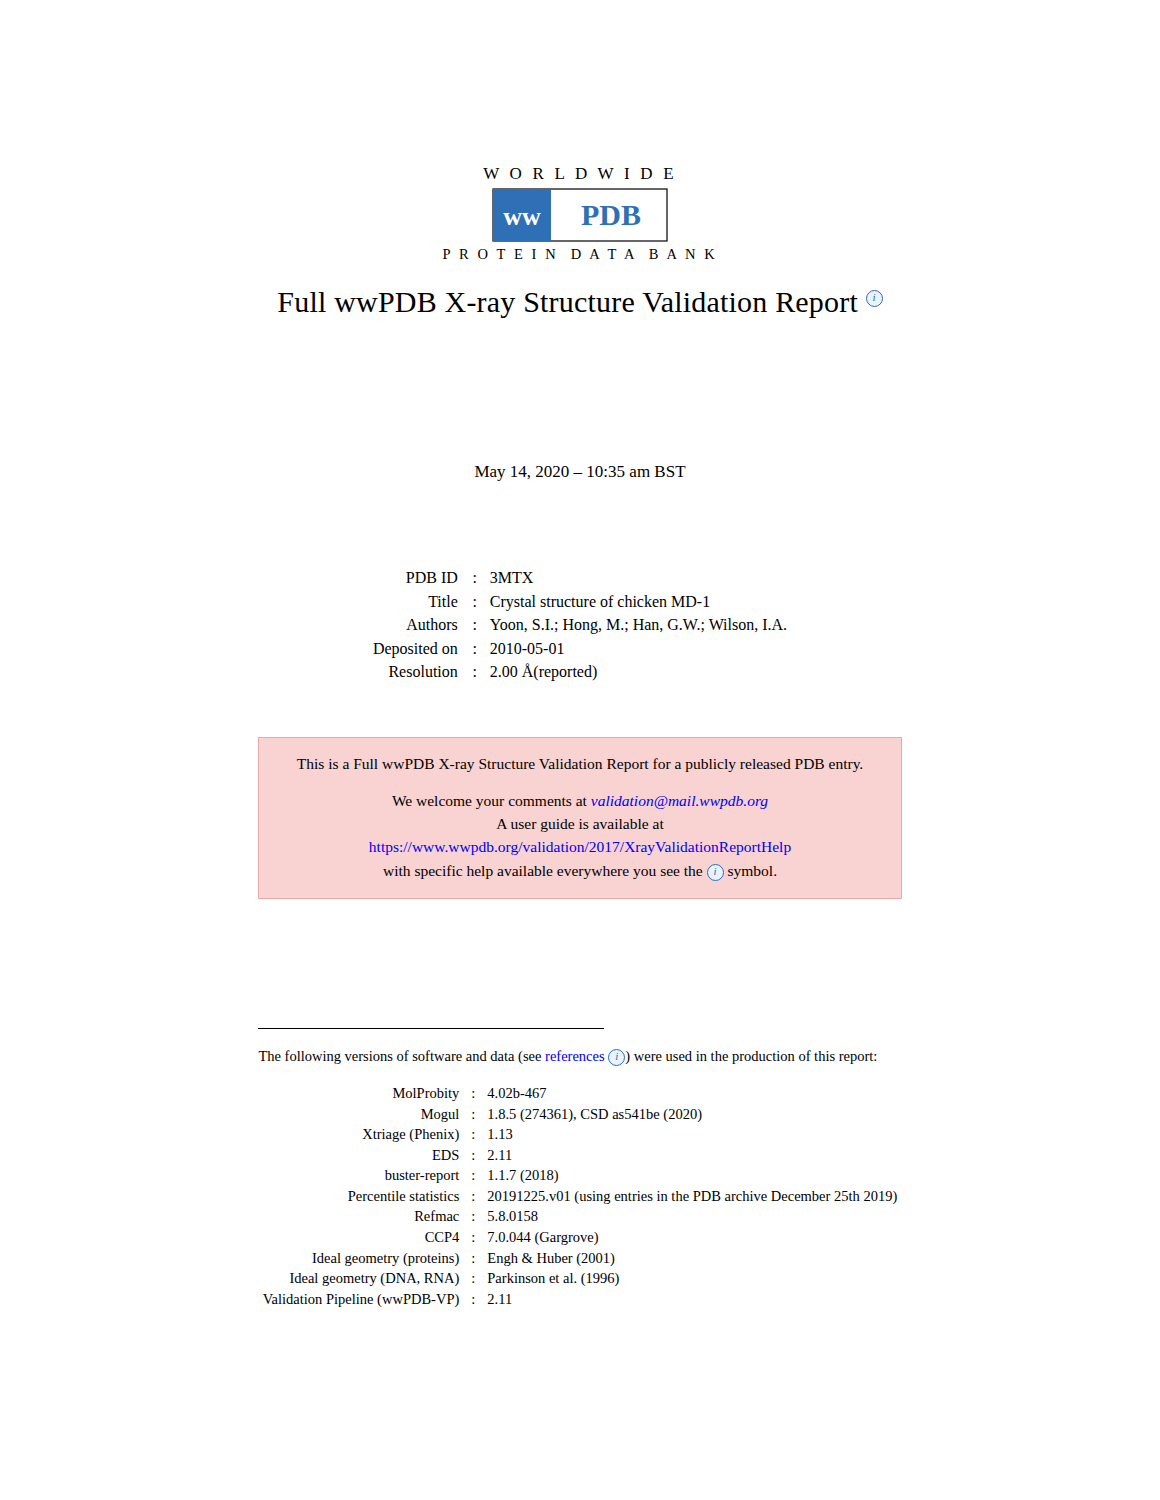W O R L D W I D E ww PDB P R O T E I N D A T A B A N K
Full wwPDB X-ray Structure Validation Report i
May 14, 2020 – 10:35 am BST
| PDB ID | : | 3MTX |
| Title | : | Crystal structure of chicken MD-1 |
| Authors | : | Yoon, S.I.; Hong, M.; Han, G.W.; Wilson, I.A. |
| Deposited on | : | 2010-05-01 |
| Resolution | : | 2.00 Å(reported) |
This is a Full wwPDB X-ray Structure Validation Report for a publicly released PDB entry.
We welcome your comments at validation@mail.wwpdb.org
A user guide is available at
https://www.wwpdb.org/validation/2017/XrayValidationReportHelp
with specific help available everywhere you see the i symbol.
The following versions of software and data (see references i) were used in the production of this report:
| MolProbity | : | 4.02b-467 |
| Mogul | : | 1.8.5 (274361), CSD as541be (2020) |
| Xtriage (Phenix) | : | 1.13 |
| EDS | : | 2.11 |
| buster-report | : | 1.1.7 (2018) |
| Percentile statistics | : | 20191225.v01 (using entries in the PDB archive December 25th 2019) |
| Refmac | : | 5.8.0158 |
| CCP4 | : | 7.0.044 (Gargrove) |
| Ideal geometry (proteins) | : | Engh & Huber (2001) |
| Ideal geometry (DNA, RNA) | : | Parkinson et al. (1996) |
| Validation Pipeline (wwPDB-VP) | : | 2.11 |